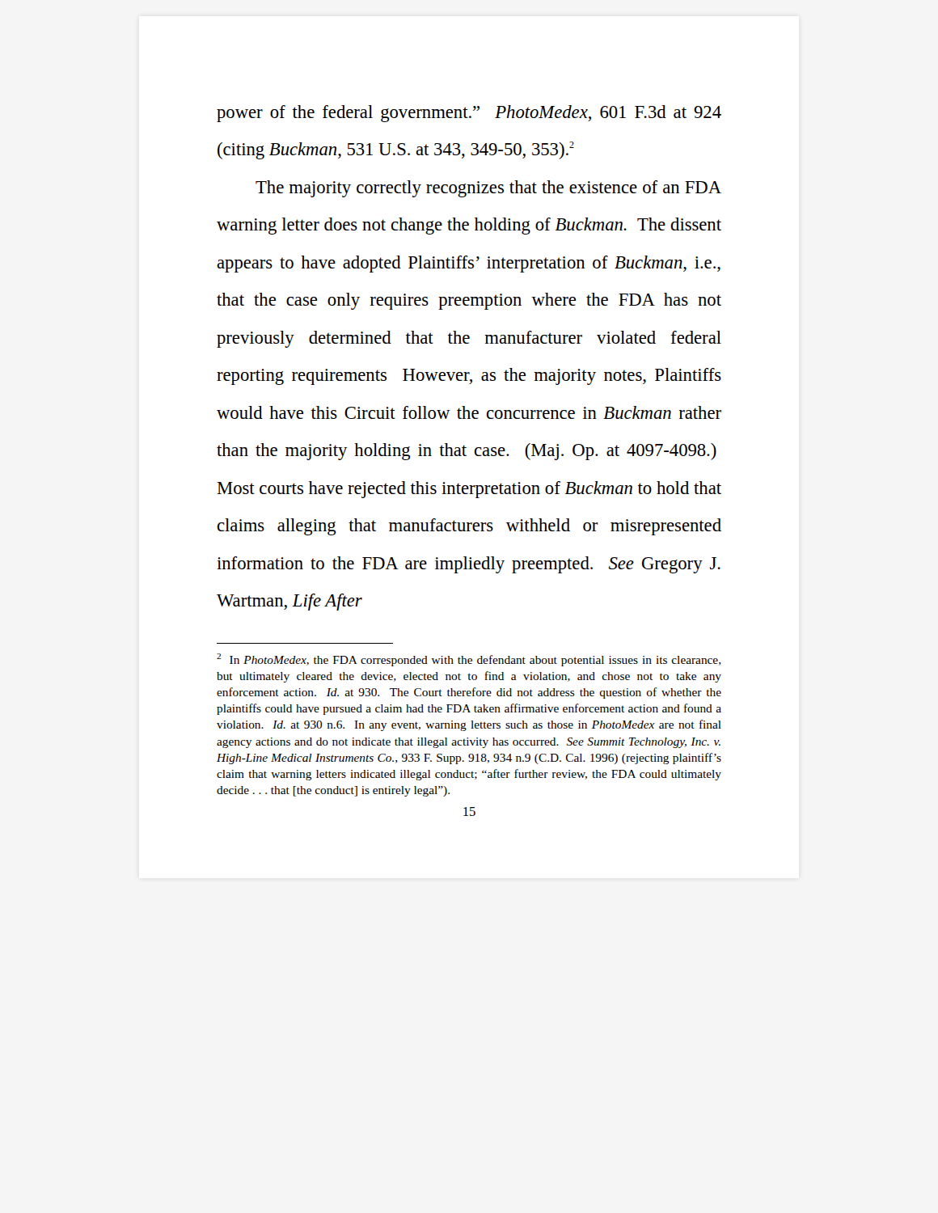power of the federal government.” PhotoMedex, 601 F.3d at 924 (citing Buckman, 531 U.S. at 343, 349-50, 353).2
The majority correctly recognizes that the existence of an FDA warning letter does not change the holding of Buckman. The dissent appears to have adopted Plaintiffs’ interpretation of Buckman, i.e., that the case only requires preemption where the FDA has not previously determined that the manufacturer violated federal reporting requirements However, as the majority notes, Plaintiffs would have this Circuit follow the concurrence in Buckman rather than the majority holding in that case. (Maj. Op. at 4097-4098.) Most courts have rejected this interpretation of Buckman to hold that claims alleging that manufacturers withheld or misrepresented information to the FDA are impliedly preempted. See Gregory J. Wartman, Life After
2 In PhotoMedex, the FDA corresponded with the defendant about potential issues in its clearance, but ultimately cleared the device, elected not to find a violation, and chose not to take any enforcement action. Id. at 930. The Court therefore did not address the question of whether the plaintiffs could have pursued a claim had the FDA taken affirmative enforcement action and found a violation. Id. at 930 n.6. In any event, warning letters such as those in PhotoMedex are not final agency actions and do not indicate that illegal activity has occurred. See Summit Technology, Inc. v. High-Line Medical Instruments Co., 933 F. Supp. 918, 934 n.9 (C.D. Cal. 1996) (rejecting plaintiff’s claim that warning letters indicated illegal conduct; “after further review, the FDA could ultimately decide . . . that [the conduct] is entirely legal”).
15